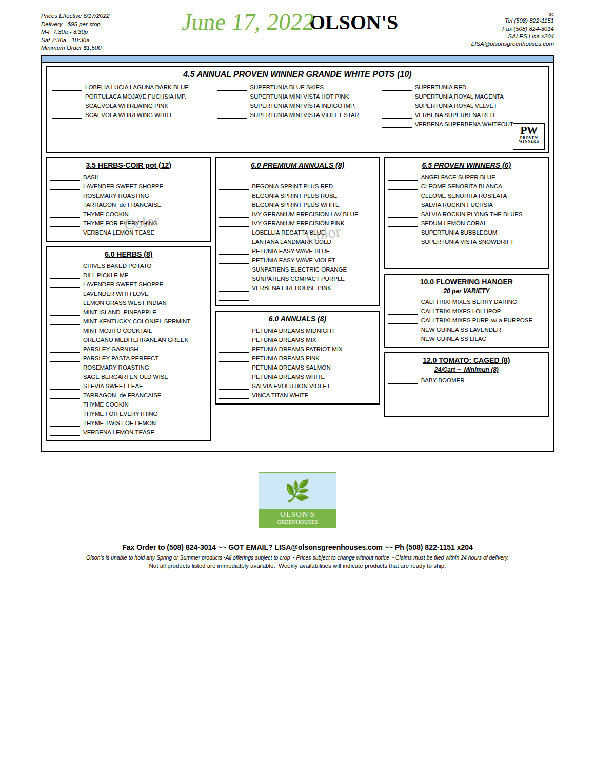Prices Effective 6/17/2022
Delivery - $95 per stop
M-F 7:30a - 3:30p
Sat 7:30a - 10:30a
Minimum Order $1,500
June 17, 2022 OLSON'S
GC
Tel (508) 822-1151
Fax (508) 824-3014
SALES Lisa x204
LISA@olsonsgreenhouses.com
4.5 ANNUAL PROVEN WINNER GRANDE WHITE POTS (10)
LOBELIA LUCIA LAGUNA DARK BLUE
PORTULACA MOJAVE FUCHSIA IMP.
SCAEVOLA WHIRLWING PINK
SCAEVOLA WHIRLWING WHITE
SUPERTUNIA BLUE SKIES
SUPERTUNIA MINI VISTA HOT PINK
SUPERTUNIA MINI VISTA INDIGO IMP.
SUPERTUNIA MINI VISTA VIOLET STAR
SUPERTUNIA RED
SUPERTUNIA ROYAL MAGENTA
SUPERTUNIA ROYAL VELVET
VERBENA SUPERBENA RED
VERBENA SUPERBENA WHITEOUT
PW
PROVEN
WINNERS
3.5 HERBS-COIR pot (12)
BASIL
LAVENDER SWEET SHOPPE
ROSEMARY ROASTING
TARRAGON de FRANCAISE
THYME COOKIN
THYME FOR EVERYTHING
VERBENA LEMON TEASE
Color
6.0 HERBS (8)
CHIVES BAKED POTATO
DILL PICKLE ME
LAVENDER SWEET SHOPPE
LAVENDER WITH LOVE
LEMON GRASS WEST INDIAN
MINT ISLAND PINEAPPLE
MINT KENTUCKY COLONIEL SPRMINT
MINT MOJITO COCKTAIL
OREGANO MEDITERRANEAN GREEK
PARSLEY GARNISH
PARSLEY PASTA PERFECT
ROSEMARY ROASTING
SAGE BERGARTEN OLD WISE
STEVIA SWEET LEAF
TARRAGON de FRANCAISE
THYME COOKIN
THYME FOR EVERYTHING
THYME TWIST OF LEMON
VERBENA LEMON TEASE
6.0 PREMIUM ANNUALS (8)
BEGONIA SPRINT PLUS RED
BEGONIA SPRINT PLUS ROSE
BEGONIA SPRINT PLUS WHITE
IVY GERANIUM PRECISION LAV BLUE
IVY GERANIUM PRECISION PINK
LOBELLIA REGATTA BLUE
LANTANA LANDMARK GOLD
PETUNIA EASY WAVE BLUE
PETUNIA EASY WAVE VIOLET
SUNPATIENS ELECTRIC ORANGE
SUNPATIENS COMPACT PURPLE
VERBENA FIREHOUSE PINK
Color
6.0 ANNUALS (8)
PETUNIA DREAMS MIDNIGHT
PETUNIA DREAMS MIX
PETUNIA DREAMS PATRIOT MIX
PETUNIA DREAMS PINK
PETUNIA DREAMS SALMON
PETUNIA DREAMS WHITE
SALVIA EVOLUTION VIOLET
VINCA TITAN WHITE
6.5 PROVEN WINNERS (6)
ANGELFACE SUPER BLUE
CLEOME SENORITA BLANCA
CLEOME SENORITA ROSILATA
SALVIA ROCKIN FUCHSIA
SALVIA ROCKIN PLYING THE BLUES
SEDUM LEMON CORAL
SUPERTUNIA BUBBLEGUM
SUPERTUNIA VISTA SNOWDRIFT
10.0 FLOWERING HANGER
20 per VARIETY
CALI TRIXI MIXES BERRY DARING
CALI TRIXI MIXES LOLLIPOP
CALI TRIXI MIXES PURP. w/ a PURPOSE
NEW GUINEA SS LAVENDER
NEW GUINEA SS LILAC
12.0 TOMATO: CAGED (8)
24/Cart ~ Minimun (8)
BABY BOOMER
🌿
OLSON'S
GREENHOUSES
Fax Order to (508) 824-3014 ~~ GOT EMAIL? LISA@olsonsgreenhouses.com ~~ Ph (508) 822-1151 x204
Olson's is unable to hold any Spring or Summer products~All offerings subject to crop ~ Prices subject to change without notice ~ Claims must be filed within 24 hours of delivery.
Not all products listed are immediately available. Weekly availabilities will indicate products that are ready to ship.